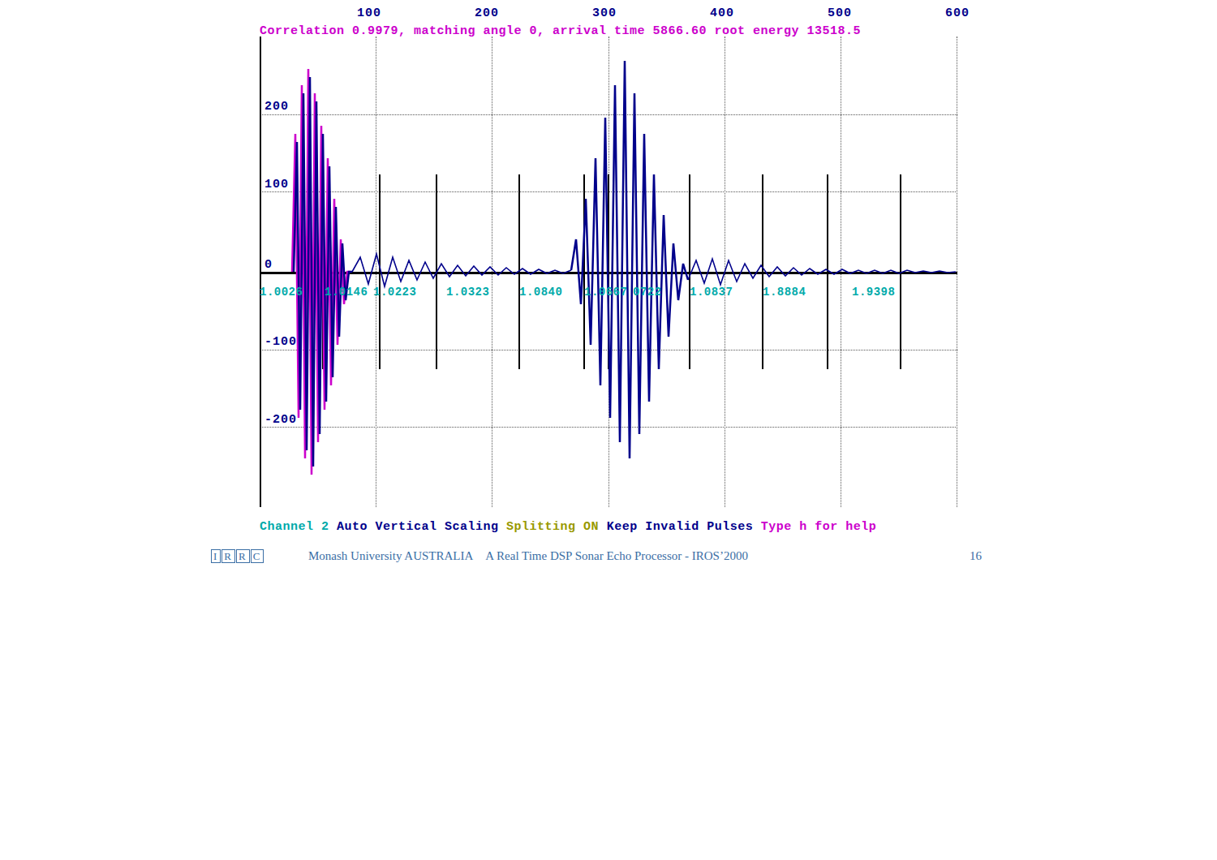100 200 300 400 500 600
Correlation 0.9979, matching angle 0, arrival time 5866.60 root energy 13518.5
200
100
0
-100
-200
1.0026 1.0146 1.0223 1.0323 1.0840 1.0667 0722 1.0837 1.8884 1.9398
Channel 2 Auto Vertical Scaling Splitting ON Keep Invalid Pulses Type h for help
IRRC
Monash University AUSTRALIA A Real Time DSP Sonar Echo Processor - IROS’2000
16